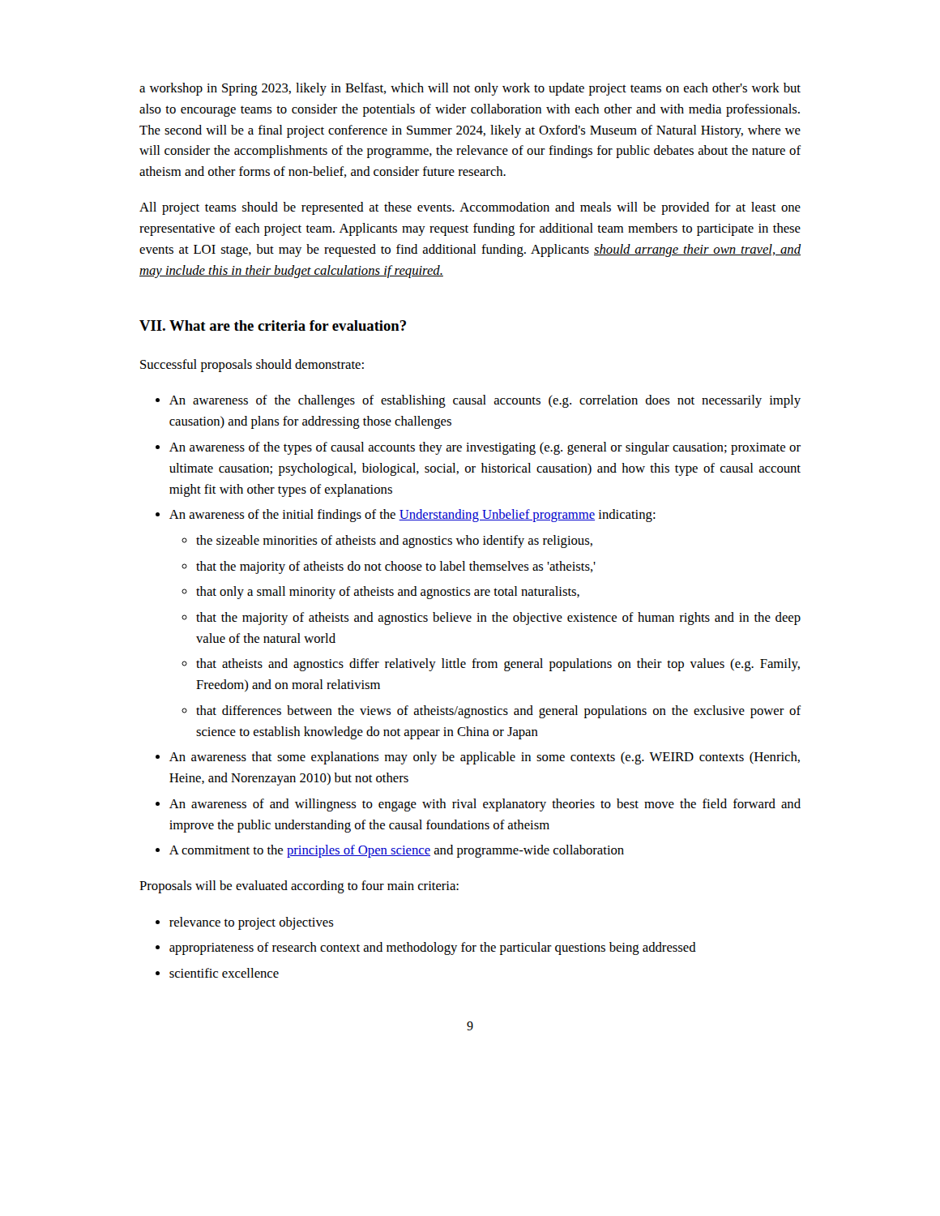a workshop in Spring 2023, likely in Belfast, which will not only work to update project teams on each other's work but also to encourage teams to consider the potentials of wider collaboration with each other and with media professionals. The second will be a final project conference in Summer 2024, likely at Oxford's Museum of Natural History, where we will consider the accomplishments of the programme, the relevance of our findings for public debates about the nature of atheism and other forms of non-belief, and consider future research.
All project teams should be represented at these events. Accommodation and meals will be provided for at least one representative of each project team. Applicants may request funding for additional team members to participate in these events at LOI stage, but may be requested to find additional funding. Applicants should arrange their own travel, and may include this in their budget calculations if required.
VII. What are the criteria for evaluation?
Successful proposals should demonstrate:
An awareness of the challenges of establishing causal accounts (e.g. correlation does not necessarily imply causation) and plans for addressing those challenges
An awareness of the types of causal accounts they are investigating (e.g. general or singular causation; proximate or ultimate causation; psychological, biological, social, or historical causation) and how this type of causal account might fit with other types of explanations
An awareness of the initial findings of the Understanding Unbelief programme indicating:
the sizeable minorities of atheists and agnostics who identify as religious,
that the majority of atheists do not choose to label themselves as 'atheists,'
that only a small minority of atheists and agnostics are total naturalists,
that the majority of atheists and agnostics believe in the objective existence of human rights and in the deep value of the natural world
that atheists and agnostics differ relatively little from general populations on their top values (e.g. Family, Freedom) and on moral relativism
that differences between the views of atheists/agnostics and general populations on the exclusive power of science to establish knowledge do not appear in China or Japan
An awareness that some explanations may only be applicable in some contexts (e.g. WEIRD contexts (Henrich, Heine, and Norenzayan 2010) but not others
An awareness of and willingness to engage with rival explanatory theories to best move the field forward and improve the public understanding of the causal foundations of atheism
A commitment to the principles of Open science and programme-wide collaboration
Proposals will be evaluated according to four main criteria:
relevance to project objectives
appropriateness of research context and methodology for the particular questions being addressed
scientific excellence
9